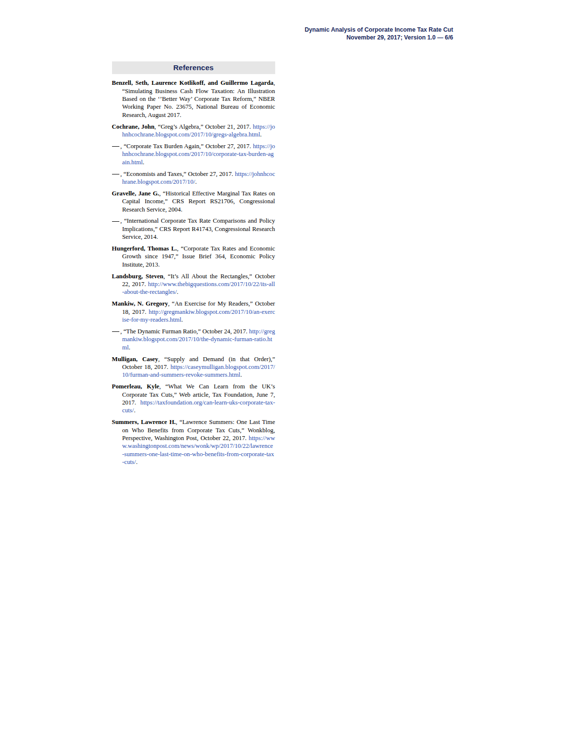Dynamic Analysis of Corporate Income Tax Rate Cut
November 29, 2017; Version 1.0 — 6/6
References
Benzell, Seth, Laurence Kotlikoff, and Guillermo Lagarda, “Simulating Business Cash Flow Taxation: An Illustration Based on the ‘’Better Way’ Corporate Tax Reform,” NBER Working Paper No. 23675, National Bureau of Economic Research, August 2017.
Cochrane, John, “Greg’s Algebra,” October 21, 2017. https://johnhcochrane.blogspot.com/2017/10/gregs-algebra.html.
, “Corporate Tax Burden Again,” October 27, 2017. https://johnhcochrane.blogspot.com/2017/10/corporate-tax-burden-again.html.
, “Economists and Taxes,” October 27, 2017. https://johnhcochrane.blogspot.com/2017/10/.
Gravelle, Jane G., “Historical Effective Marginal Tax Rates on Capital Income,” CRS Report RS21706, Congressional Research Service, 2004.
, “International Corporate Tax Rate Comparisons and Policy Implications,” CRS Report R41743, Congressional Research Service, 2014.
Hungerford, Thomas L., “Corporate Tax Rates and Economic Growth since 1947,” Issue Brief 364, Economic Policy Institute, 2013.
Landsburg, Steven, “It’s All About the Rectangles,” October 22, 2017. http://www.thebigquestions.com/2017/10/22/its-all-about-the-rectangles/.
Mankiw, N. Gregory, “An Exercise for My Readers,” October 18, 2017. http://gregmankiw.blogspot.com/2017/10/an-exercise-for-my-readers.html.
, “The Dynamic Furman Ratio,” October 24, 2017. http://gregmankiw.blogspot.com/2017/10/the-dynamic-furman-ratio.html.
Mulligan, Casey, “Supply and Demand (in that Order),” October 18, 2017. https://caseymulligan.blogspot.com/2017/10/furman-and-summers-revoke-summers.html.
Pomerleau, Kyle, “What We Can Learn from the UK’s Corporate Tax Cuts,” Web article, Tax Foundation, June 7, 2017. https://taxfoundation.org/can-learn-uks-corporate-tax-cuts/.
Summers, Lawrence H., “Lawrence Summers: One Last Time on Who Benefits from Corporate Tax Cuts,” Wonkblog, Perspective, Washington Post, October 22, 2017. https://www.washingtonpost.com/news/wonk/wp/2017/10/22/lawrence-summers-one-last-time-on-who-benefits-from-corporate-tax-cuts/.